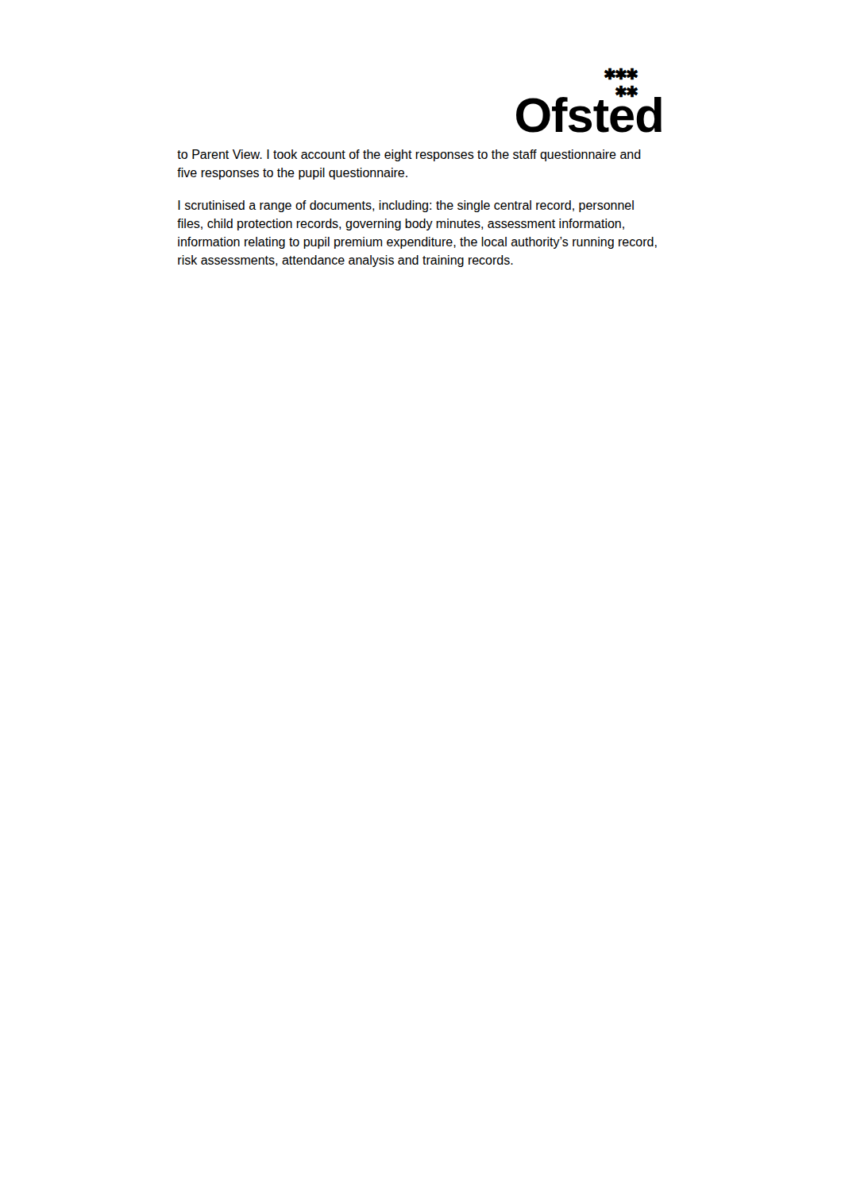✱✱✱
✱✱ Ofsted
to Parent View. I took account of the eight responses to the staff questionnaire and five responses to the pupil questionnaire.
I scrutinised a range of documents, including: the single central record, personnel files, child protection records, governing body minutes, assessment information, information relating to pupil premium expenditure, the local authority’s running record, risk assessments, attendance analysis and training records.